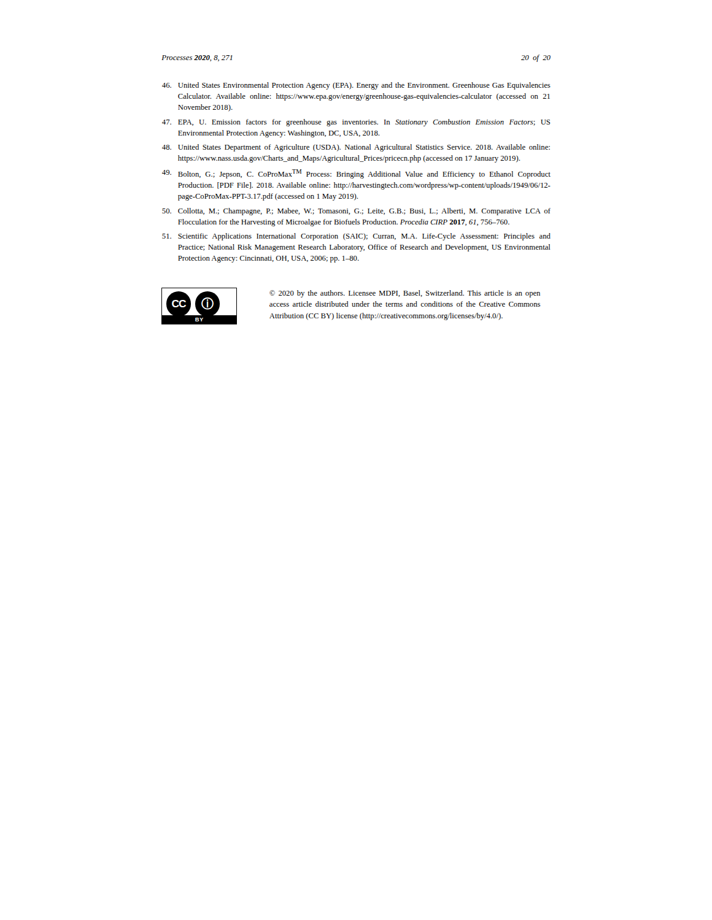Processes 2020, 8, 271
20 of 20
46. United States Environmental Protection Agency (EPA). Energy and the Environment. Greenhouse Gas Equivalencies Calculator. Available online: https://www.epa.gov/energy/greenhouse-gas-equivalencies-calculator (accessed on 21 November 2018).
47. EPA, U. Emission factors for greenhouse gas inventories. In Stationary Combustion Emission Factors; US Environmental Protection Agency: Washington, DC, USA, 2018.
48. United States Department of Agriculture (USDA). National Agricultural Statistics Service. 2018. Available online: https://www.nass.usda.gov/Charts_and_Maps/Agricultural_Prices/pricecn.php (accessed on 17 January 2019).
49. Bolton, G.; Jepson, C. CoProMaxTM Process: Bringing Additional Value and Efficiency to Ethanol Coproduct Production. [PDF File]. 2018. Available online: http://harvestingtech.com/wordpress/wp-content/uploads/1949/06/12-page-CoProMax-PPT-3.17.pdf (accessed on 1 May 2019).
50. Collotta, M.; Champagne, P.; Mabee, W.; Tomasoni, G.; Leite, G.B.; Busi, L.; Alberti, M. Comparative LCA of Flocculation for the Harvesting of Microalgae for Biofuels Production. Procedia CIRP 2017, 61, 756–760.
51. Scientific Applications International Corporation (SAIC); Curran, M.A. Life-Cycle Assessment: Principles and Practice; National Risk Management Research Laboratory, Office of Research and Development, US Environmental Protection Agency: Cincinnati, OH, USA, 2006; pp. 1–80.
CC
ⓘ
BY
© 2020 by the authors. Licensee MDPI, Basel, Switzerland. This article is an open access article distributed under the terms and conditions of the Creative Commons Attribution (CC BY) license (http://creativecommons.org/licenses/by/4.0/).